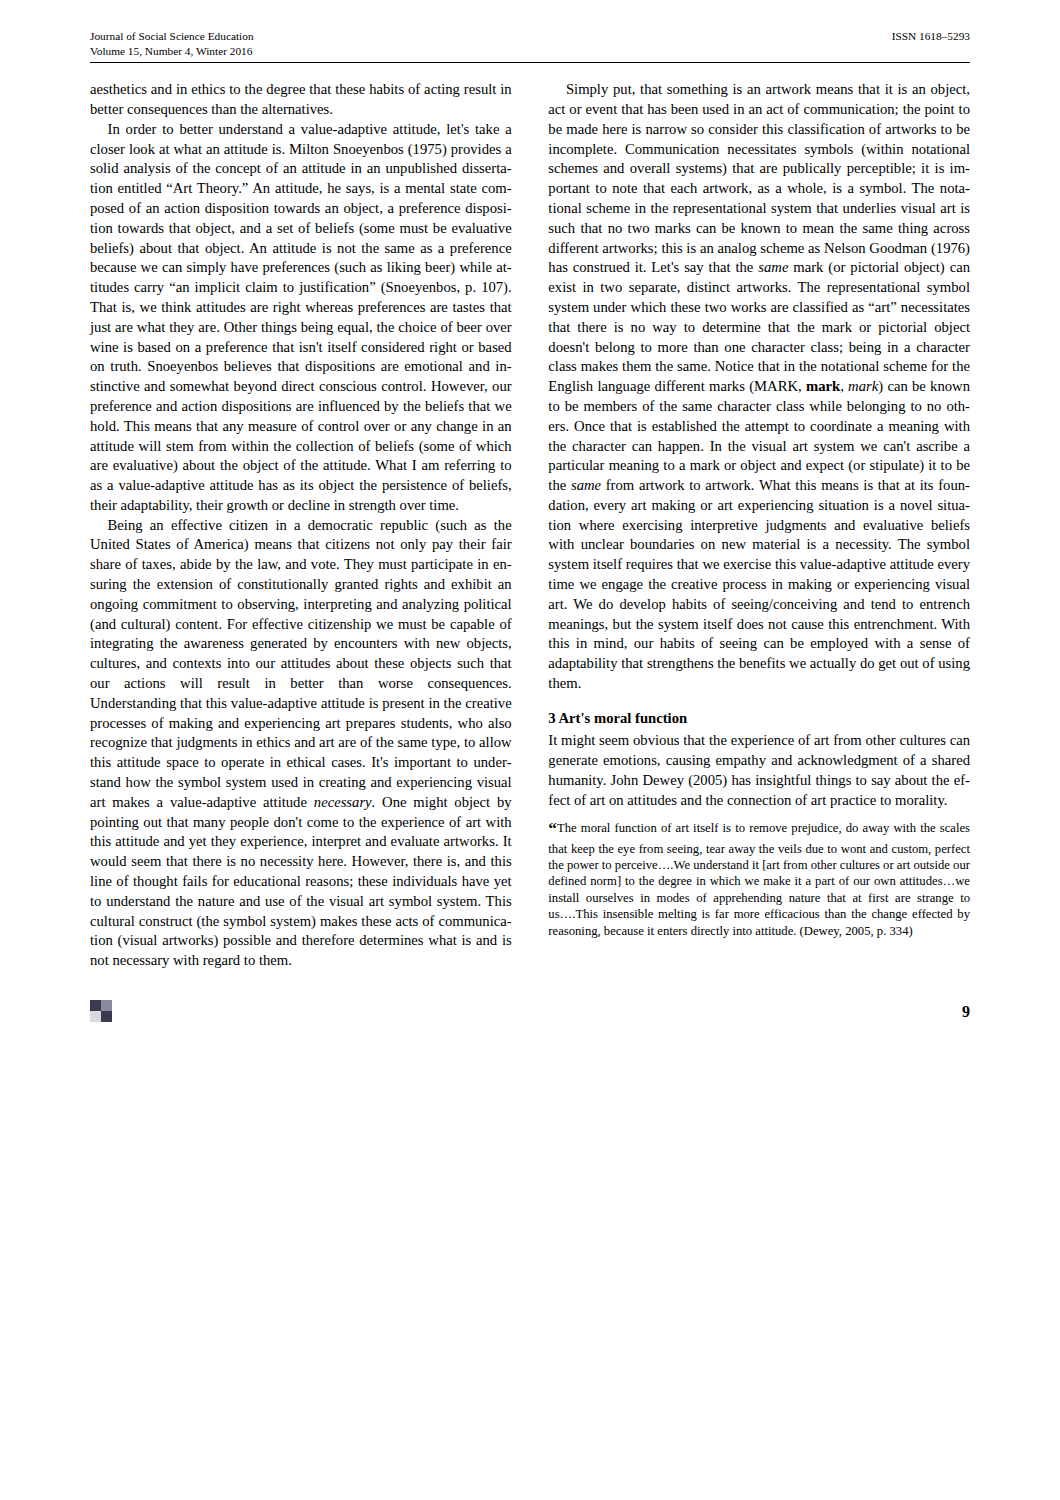Journal of Social Science Education
Volume 15, Number 4, Winter 2016
ISSN 1618–5293
aesthetics and in ethics to the degree that these habits of acting result in better consequences than the alternatives.
In order to better understand a value-adaptive attitude, let's take a closer look at what an attitude is. Milton Snoeyenbos (1975) provides a solid analysis of the concept of an attitude in an unpublished dissertation entitled “Art Theory.” An attitude, he says, is a mental state composed of an action disposition towards an object, a preference disposition towards that object, and a set of beliefs (some must be evaluative beliefs) about that object. An attitude is not the same as a preference because we can simply have preferences (such as liking beer) while attitudes carry “an implicit claim to justification” (Snoeyenbos, p. 107). That is, we think attitudes are right whereas preferences are tastes that just are what they are. Other things being equal, the choice of beer over wine is based on a preference that isn't itself considered right or based on truth. Snoeyenbos believes that dispositions are emotional and instinctive and somewhat beyond direct conscious control. However, our preference and action dispositions are influenced by the beliefs that we hold. This means that any measure of control over or any change in an attitude will stem from within the collection of beliefs (some of which are evaluative) about the object of the attitude. What I am referring to as a value-adaptive attitude has as its object the persistence of beliefs, their adaptability, their growth or decline in strength over time.
Being an effective citizen in a democratic republic (such as the United States of America) means that citizens not only pay their fair share of taxes, abide by the law, and vote. They must participate in ensuring the extension of constitutionally granted rights and exhibit an ongoing commitment to observing, interpreting and analyzing political (and cultural) content. For effective citizenship we must be capable of integrating the awareness generated by encounters with new objects, cultures, and contexts into our attitudes about these objects such that our actions will result in better than worse consequences. Understanding that this value-adaptive attitude is present in the creative processes of making and experiencing art prepares students, who also recognize that judgments in ethics and art are of the same type, to allow this attitude space to operate in ethical cases. It's important to understand how the symbol system used in creating and experiencing visual art makes a value-adaptive attitude necessary. One might object by pointing out that many people don't come to the experience of art with this attitude and yet they experience, interpret and evaluate artworks. It would seem that there is no necessity here. However, there is, and this line of thought fails for educational reasons; these individuals have yet to understand the nature and use of the visual art symbol system. This cultural construct (the symbol system) makes these acts of communication (visual artworks) possible and therefore determines what is and is not necessary with regard to them.
Simply put, that something is an artwork means that it is an object, act or event that has been used in an act of communication; the point to be made here is narrow so consider this classification of artworks to be incomplete. Communication necessitates symbols (within notational schemes and overall systems) that are publically perceptible; it is important to note that each artwork, as a whole, is a symbol. The notational scheme in the representational system that underlies visual art is such that no two marks can be known to mean the same thing across different artworks; this is an analog scheme as Nelson Goodman (1976) has construed it. Let's say that the same mark (or pictorial object) can exist in two separate, distinct artworks. The representational symbol system under which these two works are classified as “art” necessitates that there is no way to determine that the mark or pictorial object doesn't belong to more than one character class; being in a character class makes them the same. Notice that in the notational scheme for the English language different marks (MARK, mark, mark) can be known to be members of the same character class while belonging to no others. Once that is established the attempt to coordinate a meaning with the character can happen. In the visual art system we can't ascribe a particular meaning to a mark or object and expect (or stipulate) it to be the same from artwork to artwork. What this means is that at its foundation, every art making or art experiencing situation is a novel situation where exercising interpretive judgments and evaluative beliefs with unclear boundaries on new material is a necessity. The symbol system itself requires that we exercise this value-adaptive attitude every time we engage the creative process in making or experiencing visual art. We do develop habits of seeing/conceiving and tend to entrench meanings, but the system itself does not cause this entrenchment. With this in mind, our habits of seeing can be employed with a sense of adaptability that strengthens the benefits we actually do get out of using them.
3 Art's moral function
It might seem obvious that the experience of art from other cultures can generate emotions, causing empathy and acknowledgment of a shared humanity. John Dewey (2005) has insightful things to say about the effect of art on attitudes and the connection of art practice to morality.
“The moral function of art itself is to remove prejudice, do away with the scales that keep the eye from seeing, tear away the veils due to wont and custom, perfect the power to perceive….We understand it [art from other cultures or art outside our defined norm] to the degree in which we make it a part of our own attitudes…we install ourselves in modes of apprehending nature that at first are strange to us….This insensible melting is far more efficacious than the change effected by reasoning, because it enters directly into attitude. (Dewey, 2005, p. 334)
9